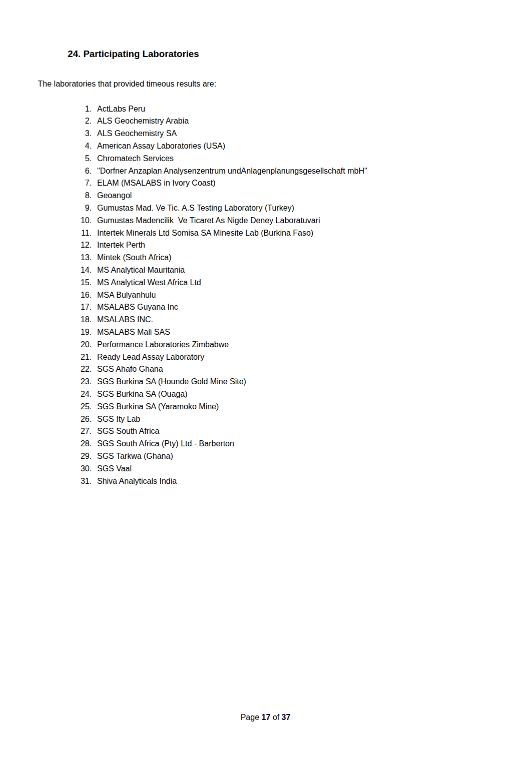24. Participating Laboratories
The laboratories that provided timeous results are:
ActLabs Peru
ALS Geochemistry Arabia
ALS Geochemistry SA
American Assay Laboratories (USA)
Chromatech Services
"Dorfner Anzaplan Analysenzentrum undAnlagenplanungsgesellschaft mbH"
ELAM (MSALABS in Ivory Coast)
Geoangol
Gumustas Mad. Ve Tic. A.S Testing Laboratory (Turkey)
Gumustas Madencilik Ve Ticaret As Nigde Deney Laboratuvari
Intertek Minerals Ltd Somisa SA Minesite Lab (Burkina Faso)
Intertek Perth
Mintek (South Africa)
MS Analytical Mauritania
MS Analytical West Africa Ltd
MSA Bulyanhulu
MSALABS Guyana Inc
MSALABS INC.
MSALABS Mali SAS
Performance Laboratories Zimbabwe
Ready Lead Assay Laboratory
SGS Ahafo Ghana
SGS Burkina SA (Hounde Gold Mine Site)
SGS Burkina SA (Ouaga)
SGS Burkina SA (Yaramoko Mine)
SGS Ity Lab
SGS South Africa
SGS South Africa (Pty) Ltd - Barberton
SGS Tarkwa (Ghana)
SGS Vaal
Shiva Analyticals India
Page 17 of 37